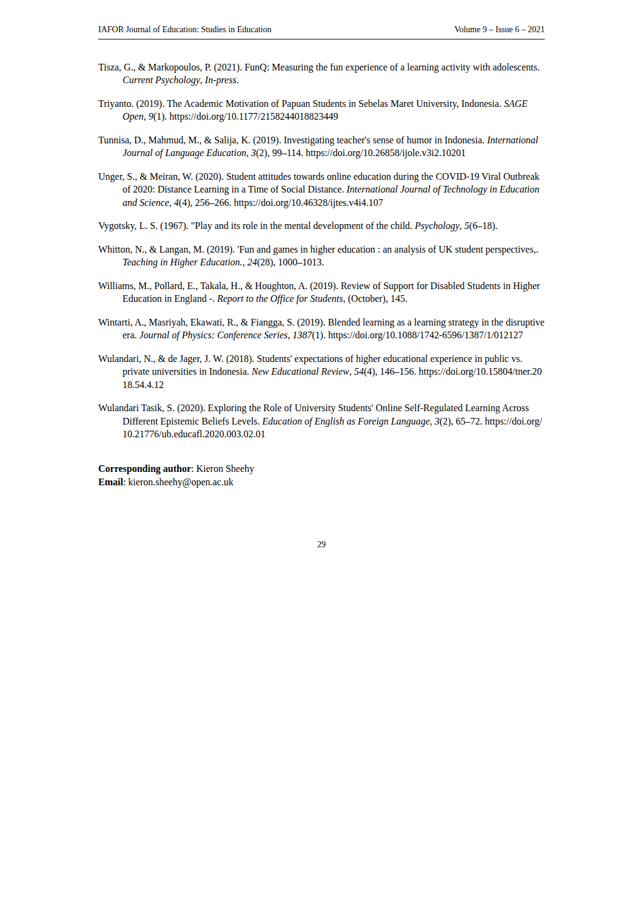IAFOR Journal of Education: Studies in Education Volume 9 – Issue 6 – 2021
Tisza, G., & Markopoulos, P. (2021). FunQ: Measuring the fun experience of a learning activity with adolescents. Current Psychology, In-press.
Triyanto. (2019). The Academic Motivation of Papuan Students in Sebelas Maret University, Indonesia. SAGE Open, 9(1). https://doi.org/10.1177/2158244018823449
Tunnisa, D., Mahmud, M., & Salija, K. (2019). Investigating teacher's sense of humor in Indonesia. International Journal of Language Education, 3(2), 99–114. https://doi.org/10.26858/ijole.v3i2.10201
Unger, S., & Meiran, W. (2020). Student attitudes towards online education during the COVID-19 Viral Outbreak of 2020: Distance Learning in a Time of Social Distance. International Journal of Technology in Education and Science, 4(4), 256–266. https://doi.org/10.46328/ijtes.v4i4.107
Vygotsky, L. S. (1967). "Play and its role in the mental development of the child. Psychology, 5(6–18).
Whitton, N., & Langan, M. (2019). 'Fun and games in higher education : an analysis of UK student perspectives,. Teaching in Higher Education., 24(28), 1000–1013.
Williams, M., Pollard, E., Takala, H., & Houghton, A. (2019). Review of Support for Disabled Students in Higher Education in England -. Report to the Office for Students, (October), 145.
Wintarti, A., Masriyah, Ekawati, R., & Fiangga, S. (2019). Blended learning as a learning strategy in the disruptive era. Journal of Physics: Conference Series, 1387(1). https://doi.org/10.1088/1742-6596/1387/1/012127
Wulandari, N., & de Jager, J. W. (2018). Students' expectations of higher educational experience in public vs. private universities in Indonesia. New Educational Review, 54(4), 146–156. https://doi.org/10.15804/tner.2018.54.4.12
Wulandari Tasik, S. (2020). Exploring the Role of University Students' Online Self-Regulated Learning Across Different Epistemic Beliefs Levels. Education of English as Foreign Language, 3(2), 65–72. https://doi.org/10.21776/ub.educafl.2020.003.02.01
Corresponding author: Kieron Sheehy
Email: kieron.sheehy@open.ac.uk
29